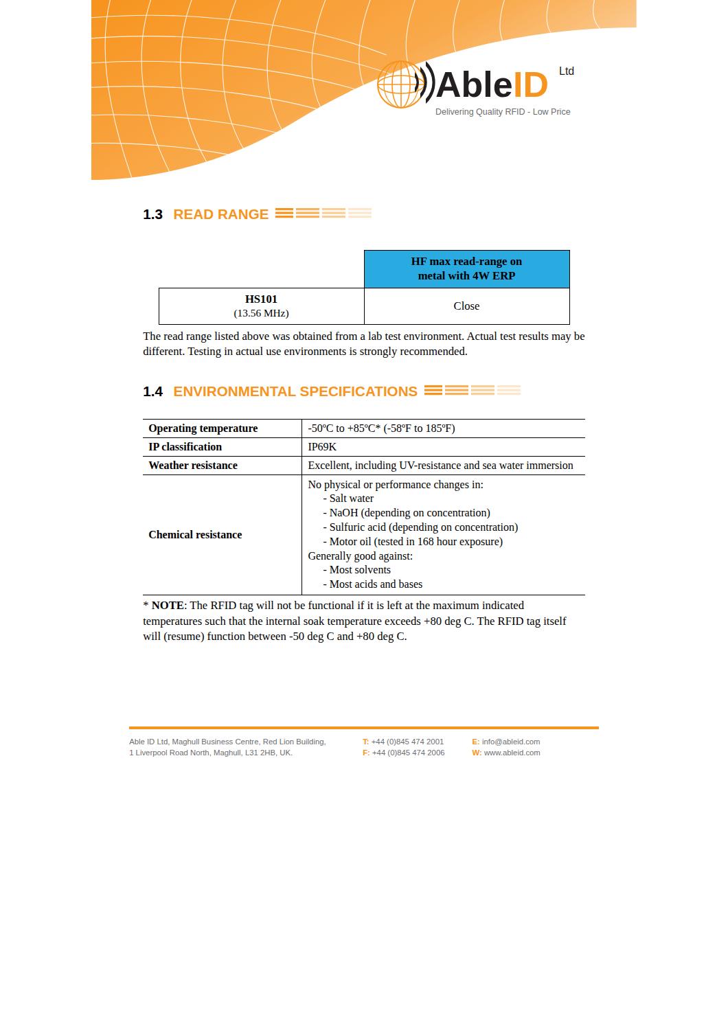Able ID Ltd Delivering Quality RFID - Low Price
1.3 READ RANGE
| | HF max read-range on metal with 4W ERP |
| HS101 (13.56 MHz) | Close |
The read range listed above was obtained from a lab test environment. Actual test results may be different. Testing in actual use environments is strongly recommended.
1.4 ENVIRONMENTAL SPECIFICATIONS
| Operating temperature | -50ºC to +85ºC* (-58ºF to 185ºF) |
| IP classification | IP69K |
| Weather resistance | Excellent, including UV-resistance and sea water immersion |
| Chemical resistance | No physical or performance changes in: Salt water NaOH (depending on concentration) Sulfuric acid (depending on concentration) Motor oil (tested in 168 hour exposure) Generally good against: Most solvents Most acids and bases |
* NOTE: The RFID tag will not be functional if it is left at the maximum indicated temperatures such that the internal soak temperature exceeds +80 deg C. The RFID tag itself will (resume) function between -50 deg C and +80 deg C.
Able ID Ltd, Maghull Business Centre, Red Lion Building,
1 Liverpool Road North, Maghull, L31 2HB, UK.
T: +44 (0)845 474 2001
F: +44 (0)845 474 2006
E: info@ableid.com
W: www.ableid.com